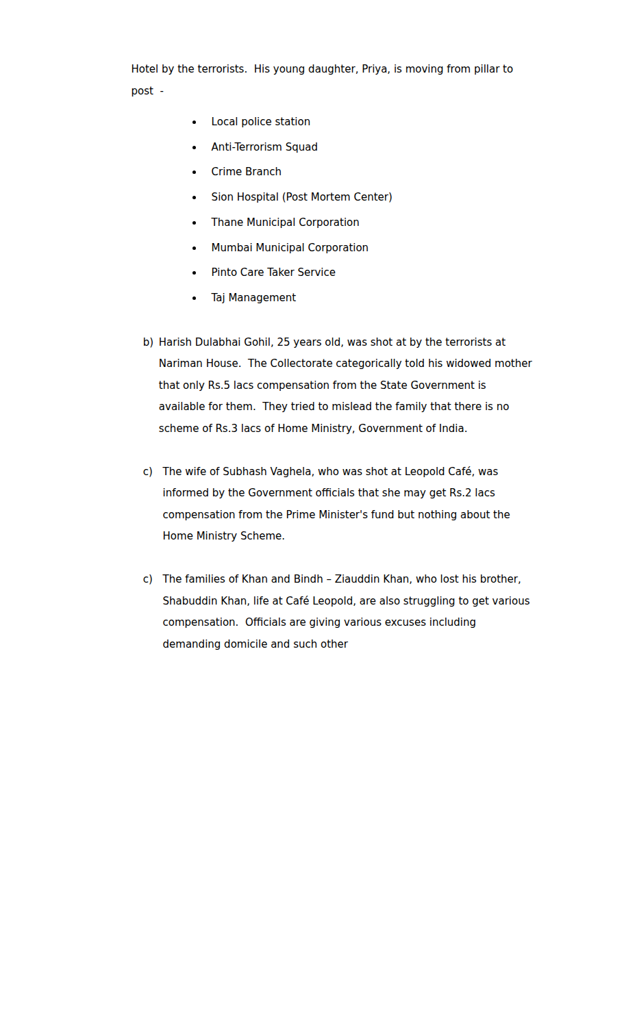Hotel by the terrorists. His young daughter, Priya, is moving from pillar to post -
Local police station
Anti-Terrorism Squad
Crime Branch
Sion Hospital (Post Mortem Center)
Thane Municipal Corporation
Mumbai Municipal Corporation
Pinto Care Taker Service
Taj Management
b)
Harish Dulabhai Gohil, 25 years old, was shot at by the terrorists at Nariman House. The Collectorate categorically told his widowed mother that only Rs.5 lacs compensation from the State Government is available for them. They tried to mislead the family that there is no scheme of Rs.3 lacs of Home Ministry, Government of India.
c)
The wife of Subhash Vaghela, who was shot at Leopold Café, was informed by the Government officials that she may get Rs.2 lacs compensation from the Prime Minister's fund but nothing about the Home Ministry Scheme.
c)
The families of Khan and Bindh – Ziauddin Khan, who lost his brother, Shabuddin Khan, life at Café Leopold, are also struggling to get various compensation. Officials are giving various excuses including demanding domicile and such other